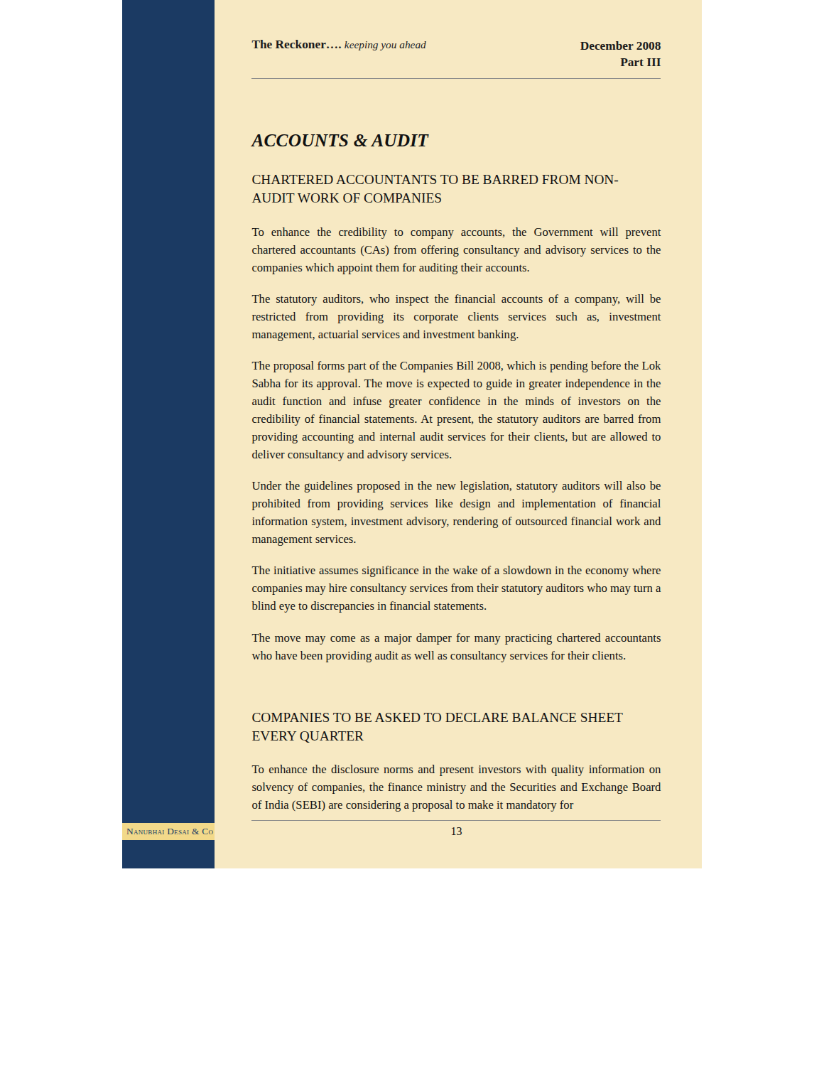Nanubhai Desai & Co
The Reckoner…. keeping you ahead
December 2008
Part III
ACCOUNTS & AUDIT
CHARTERED ACCOUNTANTS TO BE BARRED FROM NON-AUDIT WORK OF COMPANIES
To enhance the credibility to company accounts, the Government will prevent chartered accountants (CAs) from offering consultancy and advisory services to the companies which appoint them for auditing their accounts.
The statutory auditors, who inspect the financial accounts of a company, will be restricted from providing its corporate clients services such as, investment management, actuarial services and investment banking.
The proposal forms part of the Companies Bill 2008, which is pending before the Lok Sabha for its approval. The move is expected to guide in greater independence in the audit function and infuse greater confidence in the minds of investors on the credibility of financial statements. At present, the statutory auditors are barred from providing accounting and internal audit services for their clients, but are allowed to deliver consultancy and advisory services.
Under the guidelines proposed in the new legislation, statutory auditors will also be prohibited from providing services like design and implementation of financial information system, investment advisory, rendering of outsourced financial work and management services.
The initiative assumes significance in the wake of a slowdown in the economy where companies may hire consultancy services from their statutory auditors who may turn a blind eye to discrepancies in financial statements.
The move may come as a major damper for many practicing chartered accountants who have been providing audit as well as consultancy services for their clients.
COMPANIES TO BE ASKED TO DECLARE BALANCE SHEET EVERY QUARTER
To enhance the disclosure norms and present investors with quality information on solvency of companies, the finance ministry and the Securities and Exchange Board of India (SEBI) are considering a proposal to make it mandatory for
13